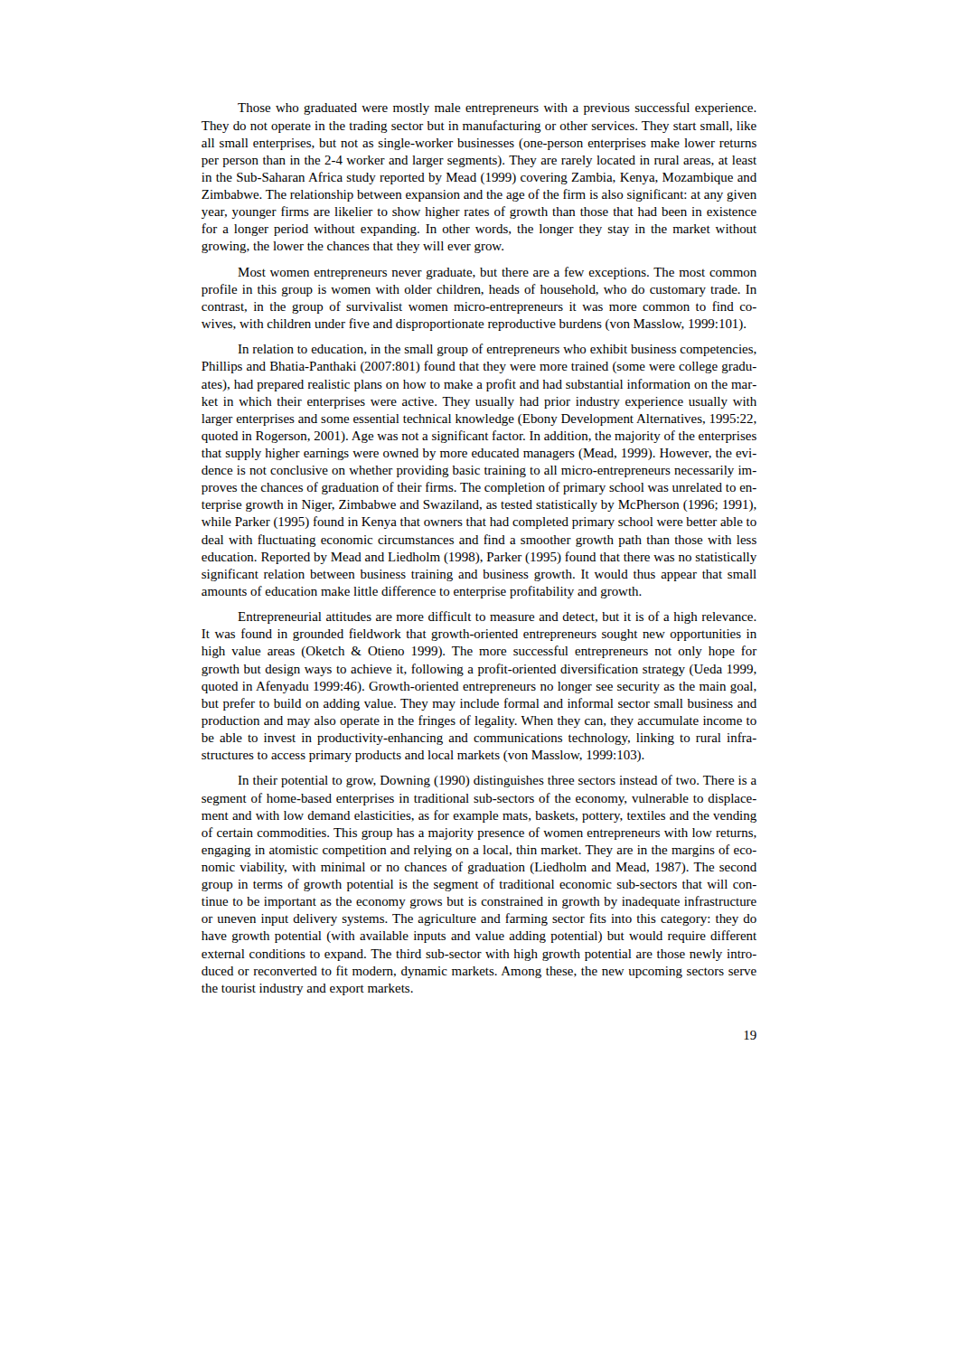Those who graduated were mostly male entrepreneurs with a previous successful experience. They do not operate in the trading sector but in manufacturing or other services. They start small, like all small enterprises, but not as single-worker businesses (one-person enterprises make lower returns per person than in the 2-4 worker and larger segments). They are rarely located in rural areas, at least in the Sub-Saharan Africa study reported by Mead (1999) covering Zambia, Kenya, Mozambique and Zimbabwe. The relationship between expansion and the age of the firm is also significant: at any given year, younger firms are likelier to show higher rates of growth than those that had been in existence for a longer period without expanding. In other words, the longer they stay in the market without growing, the lower the chances that they will ever grow.
Most women entrepreneurs never graduate, but there are a few exceptions. The most common profile in this group is women with older children, heads of household, who do customary trade. In contrast, in the group of survivalist women micro-entrepreneurs it was more common to find co-wives, with children under five and disproportionate reproductive burdens (von Masslow, 1999:101).
In relation to education, in the small group of entrepreneurs who exhibit business competencies, Phillips and Bhatia-Panthaki (2007:801) found that they were more trained (some were college graduates), had prepared realistic plans on how to make a profit and had substantial information on the market in which their enterprises were active. They usually had prior industry experience usually with larger enterprises and some essential technical knowledge (Ebony Development Alternatives, 1995:22, quoted in Rogerson, 2001). Age was not a significant factor. In addition, the majority of the enterprises that supply higher earnings were owned by more educated managers (Mead, 1999). However, the evidence is not conclusive on whether providing basic training to all micro-entrepreneurs necessarily improves the chances of graduation of their firms. The completion of primary school was unrelated to enterprise growth in Niger, Zimbabwe and Swaziland, as tested statistically by McPherson (1996; 1991), while Parker (1995) found in Kenya that owners that had completed primary school were better able to deal with fluctuating economic circumstances and find a smoother growth path than those with less education. Reported by Mead and Liedholm (1998), Parker (1995) found that there was no statistically significant relation between business training and business growth. It would thus appear that small amounts of education make little difference to enterprise profitability and growth.
Entrepreneurial attitudes are more difficult to measure and detect, but it is of a high relevance. It was found in grounded fieldwork that growth-oriented entrepreneurs sought new opportunities in high value areas (Oketch & Otieno 1999). The more successful entrepreneurs not only hope for growth but design ways to achieve it, following a profit-oriented diversification strategy (Ueda 1999, quoted in Afenyadu 1999:46). Growth-oriented entrepreneurs no longer see security as the main goal, but prefer to build on adding value. They may include formal and informal sector small business and production and may also operate in the fringes of legality. When they can, they accumulate income to be able to invest in productivity-enhancing and communications technology, linking to rural infrastructures to access primary products and local markets (von Masslow, 1999:103).
In their potential to grow, Downing (1990) distinguishes three sectors instead of two. There is a segment of home-based enterprises in traditional sub-sectors of the economy, vulnerable to displacement and with low demand elasticities, as for example mats, baskets, pottery, textiles and the vending of certain commodities. This group has a majority presence of women entrepreneurs with low returns, engaging in atomistic competition and relying on a local, thin market. They are in the margins of economic viability, with minimal or no chances of graduation (Liedholm and Mead, 1987). The second group in terms of growth potential is the segment of traditional economic sub-sectors that will continue to be important as the economy grows but is constrained in growth by inadequate infrastructure or uneven input delivery systems. The agriculture and farming sector fits into this category: they do have growth potential (with available inputs and value adding potential) but would require different external conditions to expand. The third sub-sector with high growth potential are those newly introduced or reconverted to fit modern, dynamic markets. Among these, the new upcoming sectors serve the tourist industry and export markets.
19